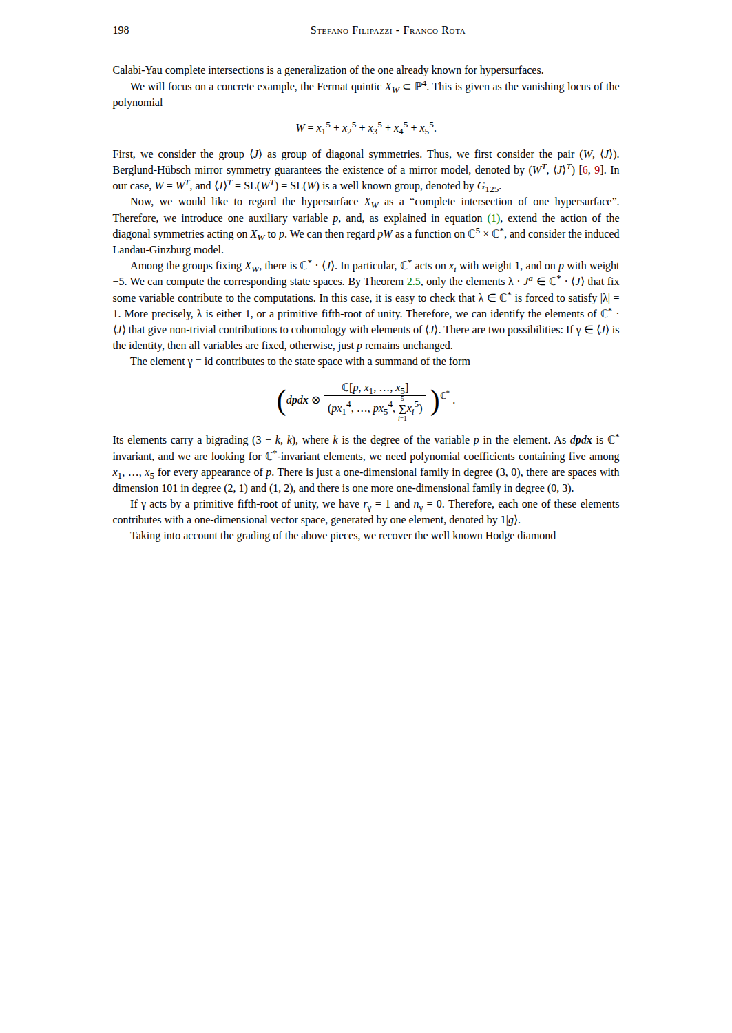198 Stefano Filipazzi - Franco Rota
Calabi-Yau complete intersections is a generalization of the one already known for hypersurfaces.
We will focus on a concrete example, the Fermat quintic XW ⊂ ℙ4. This is given as the vanishing locus of the polynomial
W = x15 + x25 + x35 + x45 + x55.
First, we consider the group ⟨J⟩ as group of diagonal symmetries. Thus, we first consider the pair (W, ⟨J⟩). Berglund-Hübsch mirror symmetry guarantees the existence of a mirror model, denoted by (WT, ⟨J⟩T) [6, 9]. In our case, W = WT, and ⟨J⟩T = SL(WT) = SL(W) is a well known group, denoted by G125.
Now, we would like to regard the hypersurface XW as a “complete intersection of one hypersurface”. Therefore, we introduce one auxiliary variable p, and, as explained in equation (1), extend the action of the diagonal symmetries acting on XW to p. We can then regard pW as a function on ℂ5 × ℂ*, and consider the induced Landau-Ginzburg model.
Among the groups fixing XW, there is ℂ* · ⟨J⟩. In particular, ℂ* acts on xi with weight 1, and on p with weight −5. We can compute the corresponding state spaces. By Theorem 2.5, only the elements λ · Ja ∈ ℂ* · ⟨J⟩ that fix some variable contribute to the computations. In this case, it is easy to check that λ ∈ ℂ* is forced to satisfy |λ| = 1. More precisely, λ is either 1, or a primitive fifth-root of unity. Therefore, we can identify the elements of ℂ* · ⟨J⟩ that give non-trivial contributions to cohomology with elements of ⟨J⟩. There are two possibilities: If γ ∈ ⟨J⟩ is the identity, then all variables are fixed, otherwise, just p remains unchanged.
The element γ = id contributes to the state space with a summand of the form
(dpdx ⊗ ℂ[p, x1, …, x5] (px14, …, px54, 5 Σi=1 xi5) )ℂ* .
Its elements carry a bigrading (3 − k, k), where k is the degree of the variable p in the element. As dpdx is ℂ* invariant, and we are looking for ℂ*-invariant elements, we need polynomial coefficients containing five among x1, …, x5 for every appearance of p. There is just a one-dimensional family in degree (3, 0), there are spaces with dimension 101 in degree (2, 1) and (1, 2), and there is one more one-dimensional family in degree (0, 3).
If γ acts by a primitive fifth-root of unity, we have rγ = 1 and nγ = 0. Therefore, each one of these elements contributes with a one-dimensional vector space, generated by one element, denoted by 1|g⟩.
Taking into account the grading of the above pieces, we recover the well known Hodge diamond